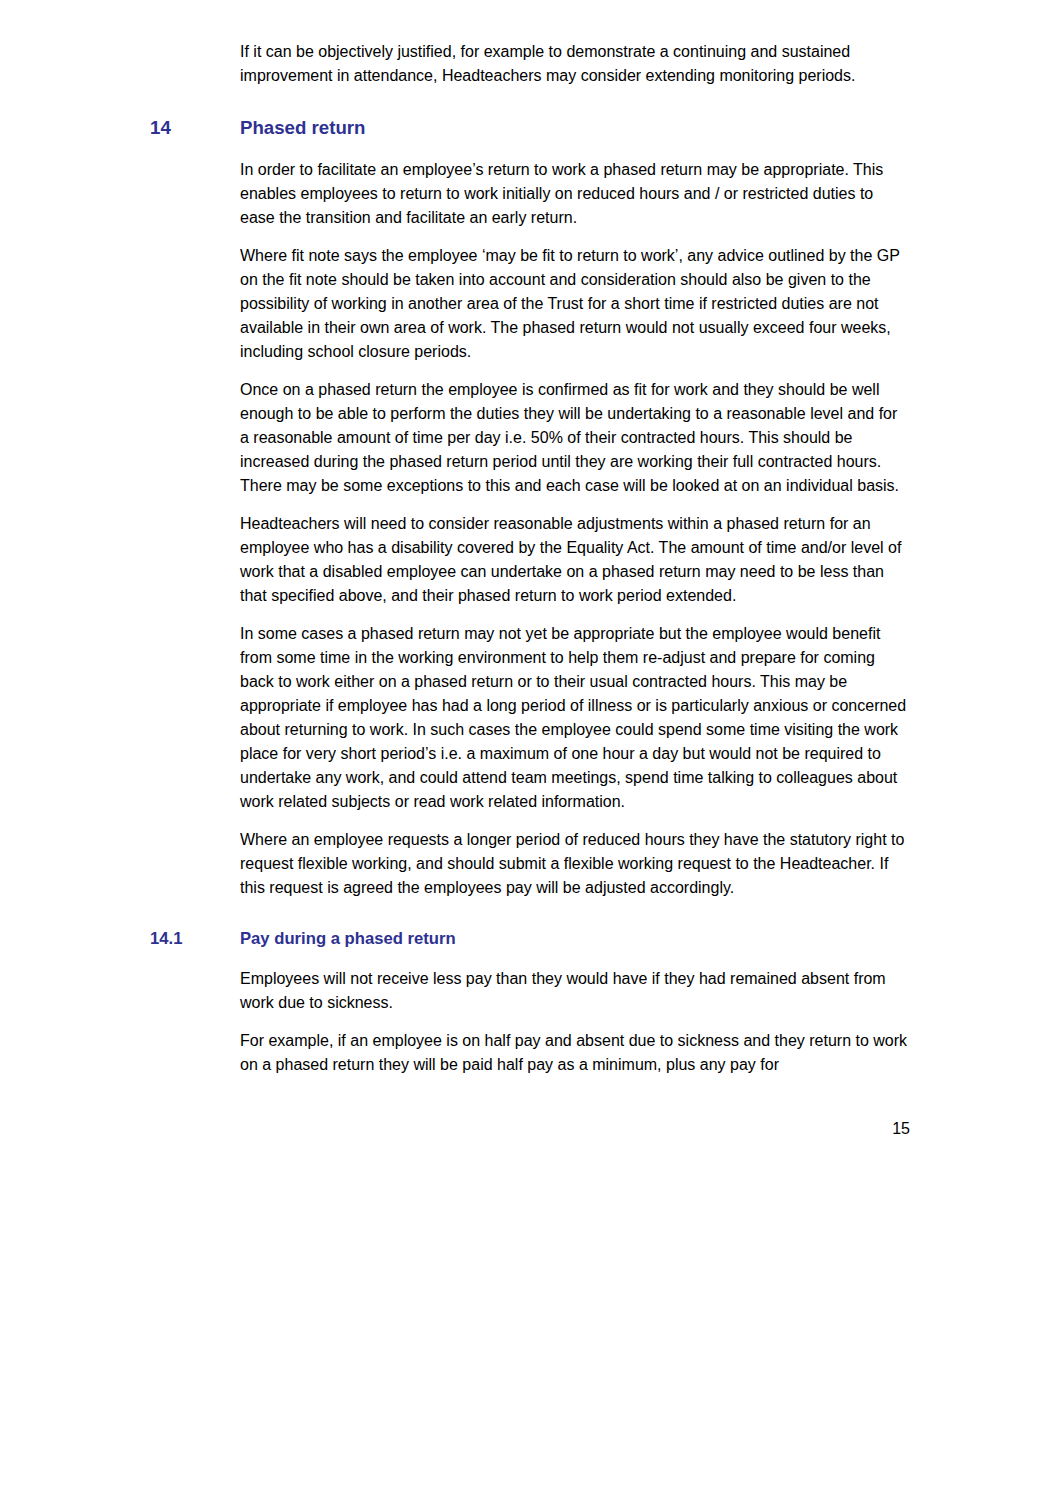If it can be objectively justified, for example to demonstrate a continuing and sustained improvement in attendance, Headteachers may consider extending monitoring periods.
14 Phased return
In order to facilitate an employee’s return to work a phased return may be appropriate. This enables employees to return to work initially on reduced hours and / or restricted duties to ease the transition and facilitate an early return.
Where fit note says the employee ‘may be fit to return to work’, any advice outlined by the GP on the fit note should be taken into account and consideration should also be given to the possibility of working in another area of the Trust for a short time if restricted duties are not available in their own area of work. The phased return would not usually exceed four weeks, including school closure periods.
Once on a phased return the employee is confirmed as fit for work and they should be well enough to be able to perform the duties they will be undertaking to a reasonable level and for a reasonable amount of time per day i.e. 50% of their contracted hours. This should be increased during the phased return period until they are working their full contracted hours. There may be some exceptions to this and each case will be looked at on an individual basis.
Headteachers will need to consider reasonable adjustments within a phased return for an employee who has a disability covered by the Equality Act. The amount of time and/or level of work that a disabled employee can undertake on a phased return may need to be less than that specified above, and their phased return to work period extended.
In some cases a phased return may not yet be appropriate but the employee would benefit from some time in the working environment to help them re-adjust and prepare for coming back to work either on a phased return or to their usual contracted hours. This may be appropriate if employee has had a long period of illness or is particularly anxious or concerned about returning to work. In such cases the employee could spend some time visiting the work place for very short period’s i.e. a maximum of one hour a day but would not be required to undertake any work, and could attend team meetings, spend time talking to colleagues about work related subjects or read work related information.
Where an employee requests a longer period of reduced hours they have the statutory right to request flexible working, and should submit a flexible working request to the Headteacher. If this request is agreed the employees pay will be adjusted accordingly.
14.1 Pay during a phased return
Employees will not receive less pay than they would have if they had remained absent from work due to sickness.
For example, if an employee is on half pay and absent due to sickness and they return to work on a phased return they will be paid half pay as a minimum, plus any pay for
15